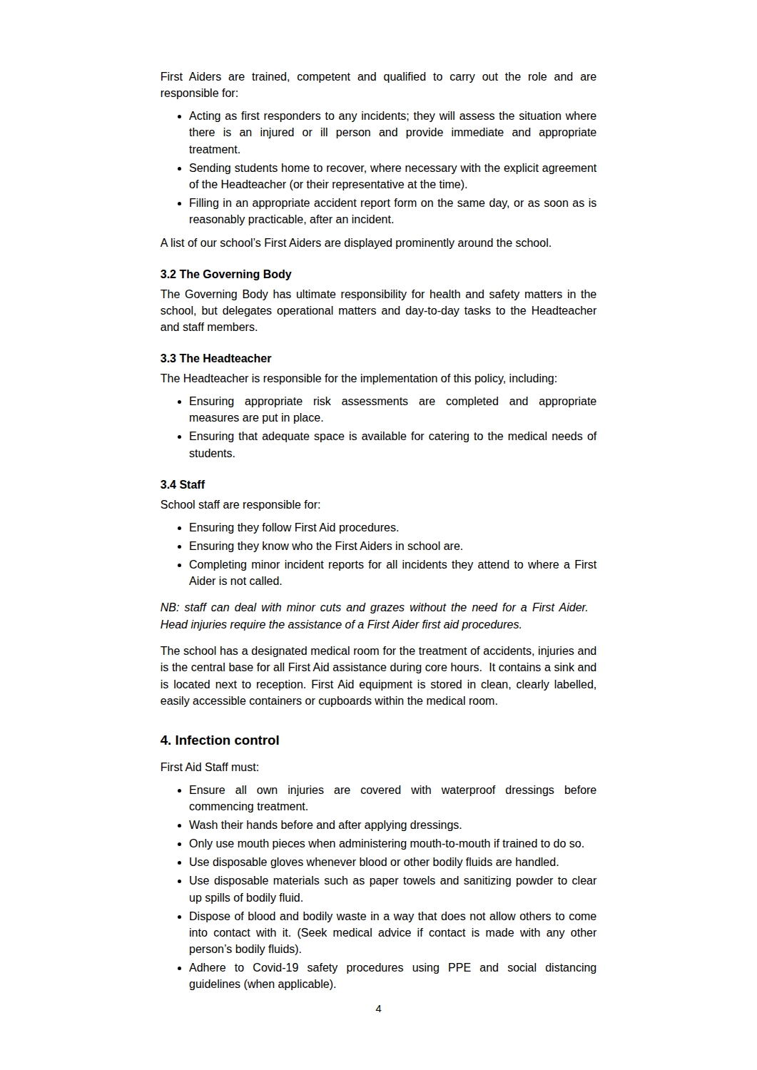First Aiders are trained, competent and qualified to carry out the role and are responsible for:
Acting as first responders to any incidents; they will assess the situation where there is an injured or ill person and provide immediate and appropriate treatment.
Sending students home to recover, where necessary with the explicit agreement of the Headteacher (or their representative at the time).
Filling in an appropriate accident report form on the same day, or as soon as is reasonably practicable, after an incident.
A list of our school’s First Aiders are displayed prominently around the school.
3.2 The Governing Body
The Governing Body has ultimate responsibility for health and safety matters in the school, but delegates operational matters and day-to-day tasks to the Headteacher and staff members.
3.3 The Headteacher
The Headteacher is responsible for the implementation of this policy, including:
Ensuring appropriate risk assessments are completed and appropriate measures are put in place.
Ensuring that adequate space is available for catering to the medical needs of students.
3.4 Staff
School staff are responsible for:
Ensuring they follow First Aid procedures.
Ensuring they know who the First Aiders in school are.
Completing minor incident reports for all incidents they attend to where a First Aider is not called.
NB: staff can deal with minor cuts and grazes without the need for a First Aider. Head injuries require the assistance of a First Aider first aid procedures.
The school has a designated medical room for the treatment of accidents, injuries and is the central base for all First Aid assistance during core hours. It contains a sink and is located next to reception. First Aid equipment is stored in clean, clearly labelled, easily accessible containers or cupboards within the medical room.
4. Infection control
First Aid Staff must:
Ensure all own injuries are covered with waterproof dressings before commencing treatment.
Wash their hands before and after applying dressings.
Only use mouth pieces when administering mouth-to-mouth if trained to do so.
Use disposable gloves whenever blood or other bodily fluids are handled.
Use disposable materials such as paper towels and sanitizing powder to clear up spills of bodily fluid.
Dispose of blood and bodily waste in a way that does not allow others to come into contact with it. (Seek medical advice if contact is made with any other person’s bodily fluids).
Adhere to Covid-19 safety procedures using PPE and social distancing guidelines (when applicable).
4